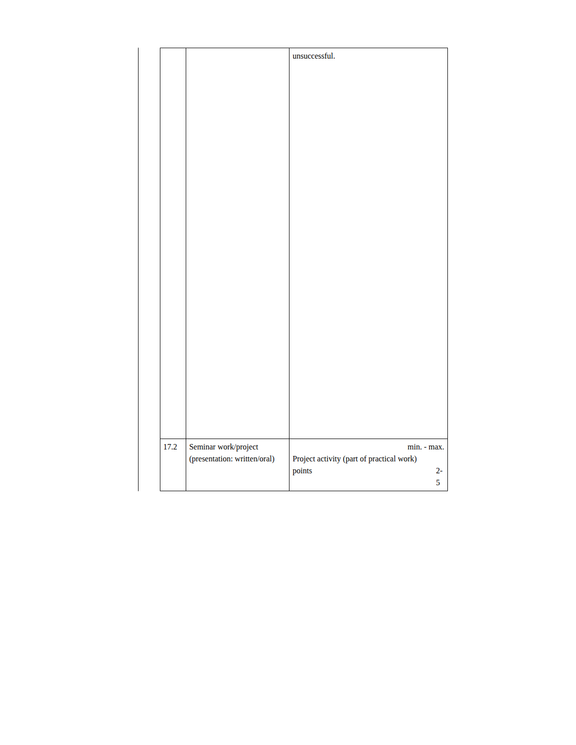| | | unsuccessful. |
| 17.2 | Seminar work/project (presentation: written/oral) | min. - max. Project activity (part of practical work) points 2-5 |